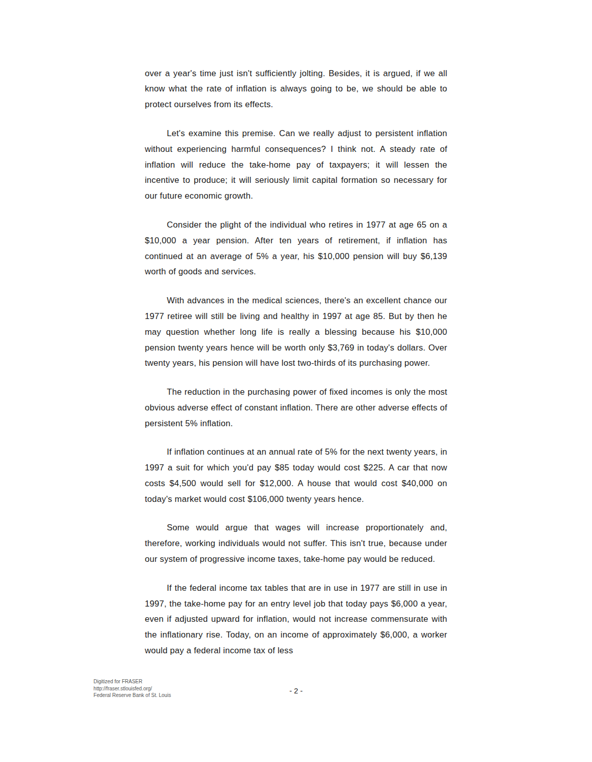over a year's time just isn't sufficiently jolting. Besides, it is argued, if we all know what the rate of inflation is always going to be, we should be able to protect ourselves from its effects.
Let's examine this premise. Can we really adjust to persistent inflation without experiencing harmful consequences? I think not. A steady rate of inflation will reduce the take-home pay of taxpayers; it will lessen the incentive to produce; it will seriously limit capital formation so necessary for our future economic growth.
Consider the plight of the individual who retires in 1977 at age 65 on a $10,000 a year pension. After ten years of retirement, if inflation has continued at an average of 5% a year, his $10,000 pension will buy $6,139 worth of goods and services.
With advances in the medical sciences, there's an excellent chance our 1977 retiree will still be living and healthy in 1997 at age 85. But by then he may question whether long life is really a blessing because his $10,000 pension twenty years hence will be worth only $3,769 in today's dollars. Over twenty years, his pension will have lost two-thirds of its purchasing power.
The reduction in the purchasing power of fixed incomes is only the most obvious adverse effect of constant inflation. There are other adverse effects of persistent 5% inflation.
If inflation continues at an annual rate of 5% for the next twenty years, in 1997 a suit for which you'd pay $85 today would cost $225. A car that now costs $4,500 would sell for $12,000. A house that would cost $40,000 on today's market would cost $106,000 twenty years hence.
Some would argue that wages will increase proportionately and, therefore, working individuals would not suffer. This isn't true, because under our system of progressive income taxes, take-home pay would be reduced.
If the federal income tax tables that are in use in 1977 are still in use in 1997, the take-home pay for an entry level job that today pays $6,000 a year, even if adjusted upward for inflation, would not increase commensurate with the inflationary rise. Today, on an income of approximately $6,000, a worker would pay a federal income tax of less
Digitized for FRASER
http://fraser.stlouisfed.org/
Federal Reserve Bank of St. Louis
- 2 -